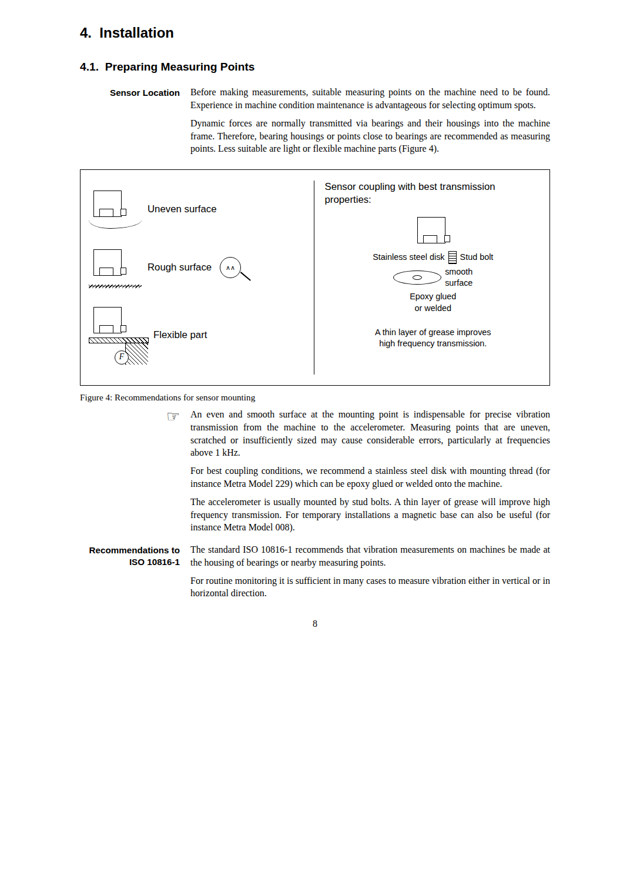4. Installation
4.1. Preparing Measuring Points
Sensor Location
Before making measurements, suitable measuring points on the machine need to be found. Experience in machine condition maintenance is advantageous for selecting optimum spots.
Dynamic forces are normally transmitted via bearings and their housings into the machine frame. Therefore, bearing housings or points close to bearings are recommended as measuring points. Less suitable are light or flexible machine parts (Figure 4).
Uneven surface
Rough surface
∧∧
F
Flexible part
Sensor coupling with best transmission properties:
Stainless steel disk
Stud bolt
smooth
surface
Epoxy glued
or welded
A thin layer of grease improves
high frequency transmission.
Figure 4: Recommendations for sensor mounting
☞
An even and smooth surface at the mounting point is indispensable for precise vibration transmission from the machine to the accelerometer. Measuring points that are uneven, scratched or insufficiently sized may cause considerable errors, particularly at frequencies above 1 kHz.
For best coupling conditions, we recommend a stainless steel disk with mounting thread (for instance Metra Model 229) which can be epoxy glued or welded onto the machine.
The accelerometer is usually mounted by stud bolts. A thin layer of grease will improve high frequency transmission. For temporary installations a magnetic base can also be useful (for instance Metra Model 008).
Recommen­dations to
ISO 10816-1
The standard ISO 10816-1 recommends that vibration measurements on machines be made at the housing of bearings or nearby measuring points.
For routine monitoring it is sufficient in many cases to measure vibration either in vertical or in horizontal direction.
8